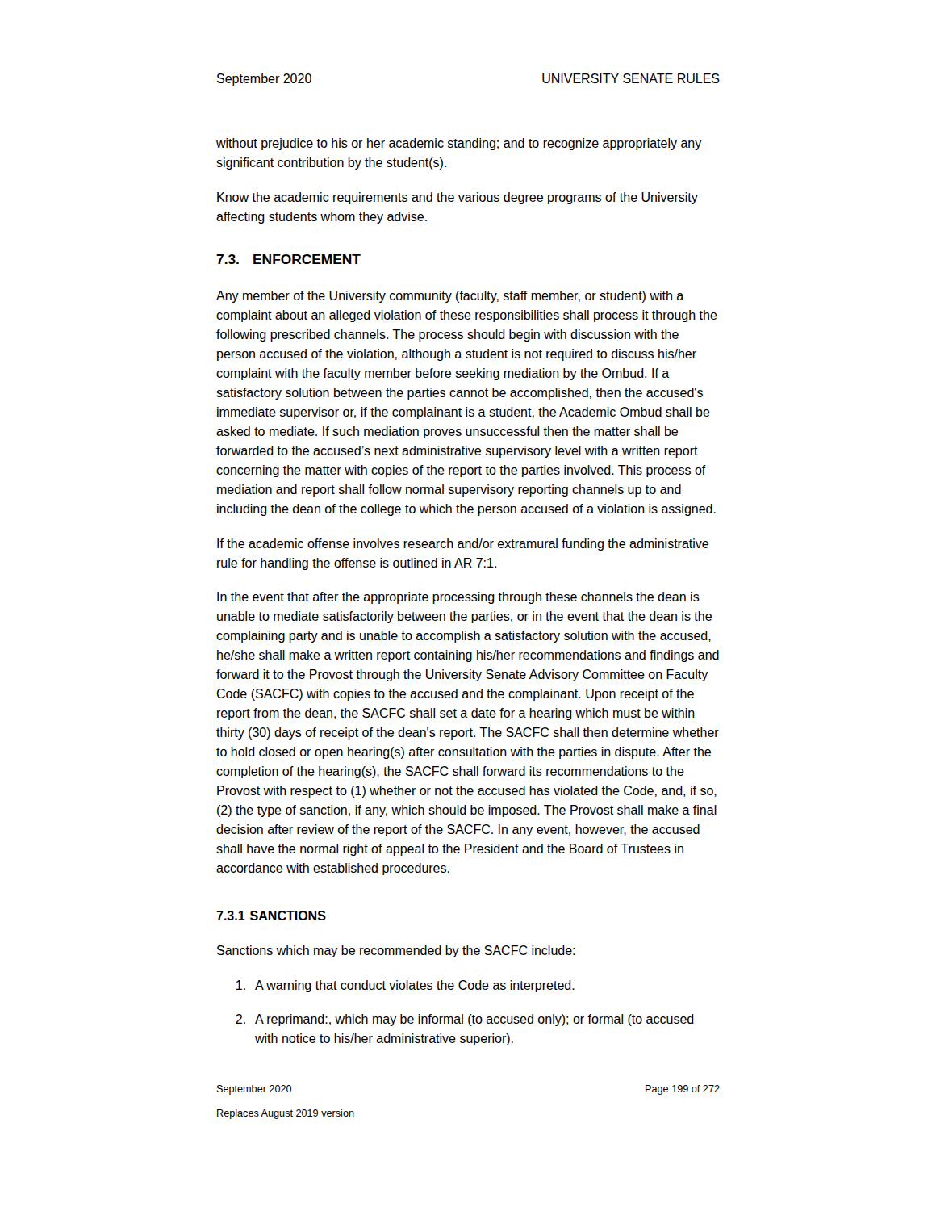September 2020 UNIVERSITY SENATE RULES
without prejudice to his or her academic standing; and to recognize appropriately any significant contribution by the student(s).
Know the academic requirements and the various degree programs of the University affecting students whom they advise.
7.3. ENFORCEMENT
Any member of the University community (faculty, staff member, or student) with a complaint about an alleged violation of these responsibilities shall process it through the following prescribed channels. The process should begin with discussion with the person accused of the violation, although a student is not required to discuss his/her complaint with the faculty member before seeking mediation by the Ombud. If a satisfactory solution between the parties cannot be accomplished, then the accused's immediate supervisor or, if the complainant is a student, the Academic Ombud shall be asked to mediate. If such mediation proves unsuccessful then the matter shall be forwarded to the accused’s next administrative supervisory level with a written report concerning the matter with copies of the report to the parties involved. This process of mediation and report shall follow normal supervisory reporting channels up to and including the dean of the college to which the person accused of a violation is assigned.
If the academic offense involves research and/or extramural funding the administrative rule for handling the offense is outlined in AR 7:1.
In the event that after the appropriate processing through these channels the dean is unable to mediate satisfactorily between the parties, or in the event that the dean is the complaining party and is unable to accomplish a satisfactory solution with the accused, he/she shall make a written report containing his/her recommendations and findings and forward it to the Provost through the University Senate Advisory Committee on Faculty Code (SACFC) with copies to the accused and the complainant. Upon receipt of the report from the dean, the SACFC shall set a date for a hearing which must be within thirty (30) days of receipt of the dean's report. The SACFC shall then determine whether to hold closed or open hearing(s) after consultation with the parties in dispute. After the completion of the hearing(s), the SACFC shall forward its recommendations to the Provost with respect to (1) whether or not the accused has violated the Code, and, if so, (2) the type of sanction, if any, which should be imposed. The Provost shall make a final decision after review of the report of the SACFC. In any event, however, the accused shall have the normal right of appeal to the President and the Board of Trustees in accordance with established procedures.
7.3.1 SANCTIONS
Sanctions which may be recommended by the SACFC include:
A warning that conduct violates the Code as interpreted.
A reprimand:, which may be informal (to accused only); or formal (to accused with notice to his/her administrative superior).
September 2020 Page 199 of 272
Replaces August 2019 version